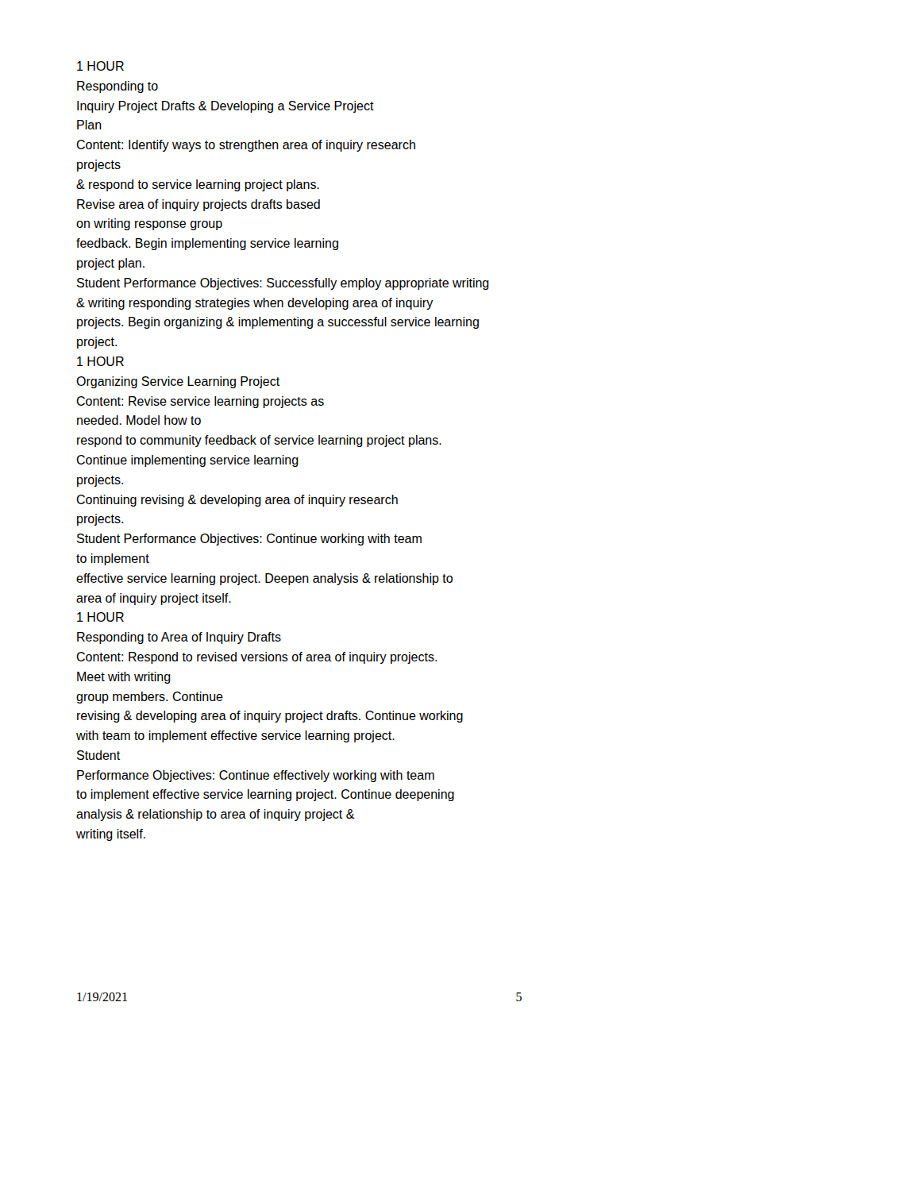1 HOUR
Responding to
Inquiry Project Drafts & Developing a Service Project
Plan
Content: Identify ways to strengthen area of inquiry research
projects
& respond to service learning project plans.
Revise area of inquiry projects drafts based
on writing response group
feedback. Begin implementing service learning
project plan.
Student Performance Objectives: Successfully employ appropriate writing
& writing responding strategies when developing area of inquiry
projects. Begin organizing & implementing a successful service learning
project.
1 HOUR
Organizing Service Learning Project
Content: Revise service learning projects as
needed. Model how to
respond to community feedback of service learning project plans.
Continue implementing service learning
projects.
Continuing revising & developing area of inquiry research
projects.
Student Performance Objectives: Continue working with team
to implement
effective service learning project. Deepen analysis & relationship to
area of inquiry project itself.
1 HOUR
Responding to Area of Inquiry Drafts
Content: Respond to revised versions of area of inquiry projects.
Meet with writing
group members. Continue
revising & developing area of inquiry project drafts. Continue working
with team to implement effective service learning project.
Student
Performance Objectives: Continue effectively working with team
to implement effective service learning project. Continue deepening
analysis & relationship to area of inquiry project &
writing itself.
1/19/2021 5